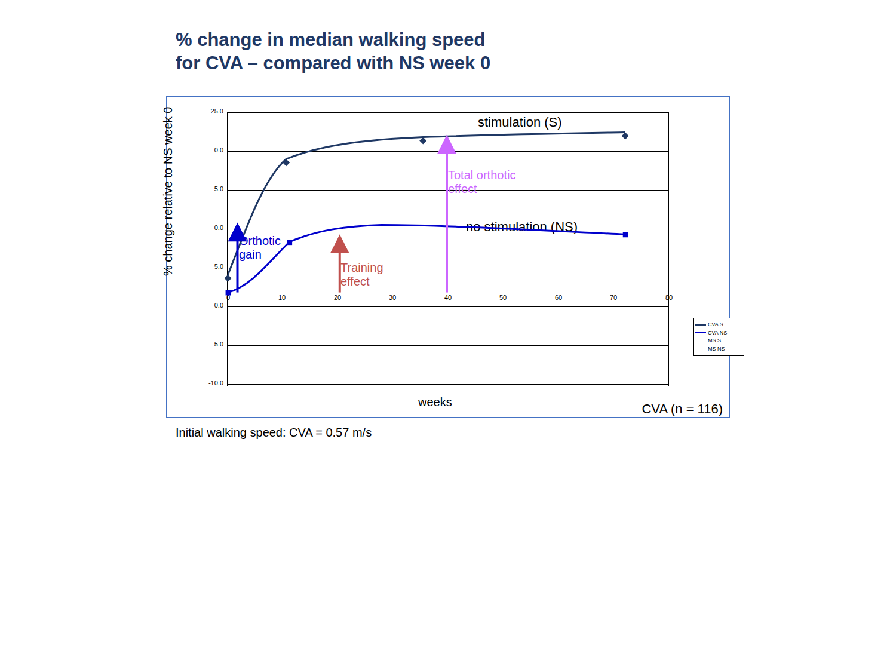% change in median walking speed
for CVA – compared with NS week 0
% change relative to NS week 0
25.0
0.0
5.0
0.0
5.0
0.0
5.0
-10.0
0
10
20
30
40
50
60
70
80
weeks
stimulation (S)
no stimulation (NS)
Orthotic
gain
Training
effect
Total orthotic
effect
CVA S
CVA NS
MS S
MS NS
Initial walking speed: CVA = 0.57 m/s
CVA (n = 116)